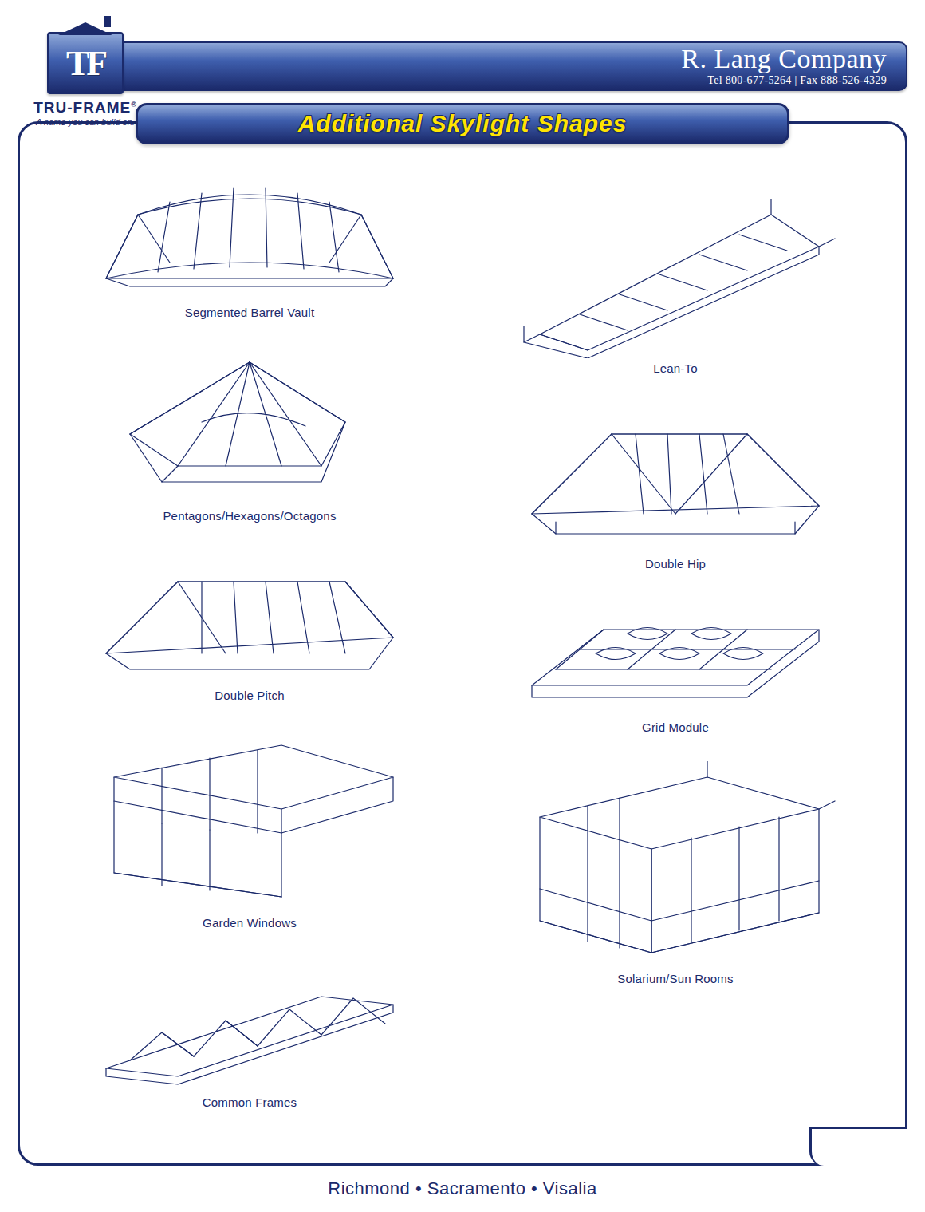R. Lang Company
Tel 800-677-5264 | Fax 888-526-4329
TF
TRU-FRAME®
A name you can build on.
Additional Skylight Shapes
Segmented Barrel Vault
Pentagons/Hexagons/Octagons
Double Pitch
Garden Windows
Common Frames
Lean-To
Double Hip
Grid Module
Solarium/Sun Rooms
Richmond • Sacramento • Visalia